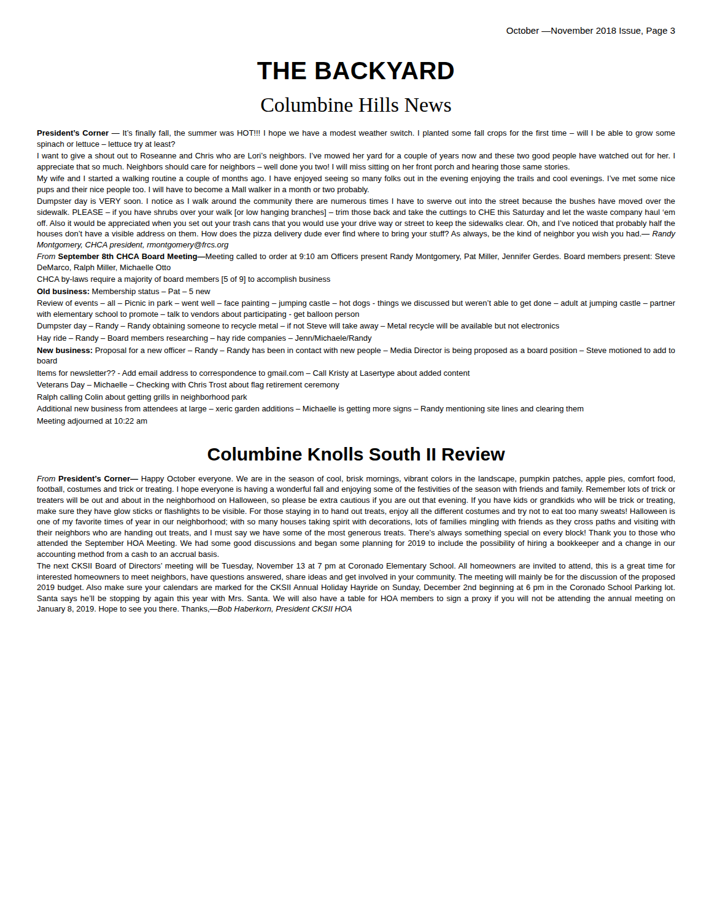October —November 2018 Issue, Page 3
The Backyard
Columbine Hills News
President’s Corner — It’s finally fall, the summer was HOT!!! I hope we have a modest weather switch. I planted some fall crops for the first time – will I be able to grow some spinach or lettuce – lettuce try at least?
I want to give a shout out to Roseanne and Chris who are Lori’s neighbors. I’ve mowed her yard for a couple of years now and these two good people have watched out for her. I appreciate that so much. Neighbors should care for neighbors – well done you two! I will miss sitting on her front porch and hearing those same stories.
My wife and I started a walking routine a couple of months ago. I have enjoyed seeing so many folks out in the evening enjoying the trails and cool evenings. I’ve met some nice pups and their nice people too. I will have to become a Mall walker in a month or two probably.
Dumpster day is VERY soon. I notice as I walk around the community there are numerous times I have to swerve out into the street because the bushes have moved over the sidewalk. PLEASE – if you have shrubs over your walk [or low hanging branches] – trim those back and take the cuttings to CHE this Saturday and let the waste company haul ‘em off. Also it would be appreciated when you set out your trash cans that you would use your drive way or street to keep the sidewalks clear. Oh, and I’ve noticed that probably half the houses don’t have a visible address on them. How does the pizza delivery dude ever find where to bring your stuff? As always, be the kind of neighbor you wish you had.— Randy Montgomery, CHCA president, rmontgomery@frcs.org
From September 8th CHCA Board Meeting—Meeting called to order at 9:10 am Officers present Randy Montgomery, Pat Miller, Jennifer Gerdes. Board members present: Steve DeMarco, Ralph Miller, Michaelle Otto
CHCA by-laws require a majority of board members [5 of 9] to accomplish business
Old business: Membership status – Pat – 5 new
Review of events – all – Picnic in park – went well – face painting – jumping castle – hot dogs - things we discussed but weren’t able to get done – adult at jumping castle – partner with elementary school to promote – talk to vendors about participating - get balloon person
Dumpster day – Randy – Randy obtaining someone to recycle metal – if not Steve will take away – Metal recycle will be available but not electronics
Hay ride – Randy – Board members researching – hay ride companies – Jenn/Michaele/Randy
New business: Proposal for a new officer – Randy – Randy has been in contact with new people – Media Director is being proposed as a board position – Steve motioned to add to board
Items for newsletter?? - Add email address to correspondence to gmail.com – Call Kristy at Lasertype about added content
Veterans Day – Michaelle – Checking with Chris Trost about flag retirement ceremony
Ralph calling Colin about getting grills in neighborhood park
Additional new business from attendees at large – xeric garden additions – Michaelle is getting more signs – Randy mentioning site lines and clearing them
Meeting adjourned at 10:22 am
Columbine Knolls South II Review
From President’s Corner— Happy October everyone. We are in the season of cool, brisk mornings, vibrant colors in the landscape, pumpkin patches, apple pies, comfort food, football, costumes and trick or treating. I hope everyone is having a wonderful fall and enjoying some of the festivities of the season with friends and family. Remember lots of trick or treaters will be out and about in the neighborhood on Halloween, so please be extra cautious if you are out that evening. If you have kids or grandkids who will be trick or treating, make sure they have glow sticks or flashlights to be visible. For those staying in to hand out treats, enjoy all the different costumes and try not to eat too many sweats! Halloween is one of my favorite times of year in our neighborhood; with so many houses taking spirit with decorations, lots of families mingling with friends as they cross paths and visiting with their neighbors who are handing out treats, and I must say we have some of the most generous treats. There’s always something special on every block! Thank you to those who attended the September HOA Meeting. We had some good discussions and began some planning for 2019 to include the possibility of hiring a bookkeeper and a change in our accounting method from a cash to an accrual basis.
The next CKSII Board of Directors’ meeting will be Tuesday, November 13 at 7 pm at Coronado Elementary School. All homeowners are invited to attend, this is a great time for interested homeowners to meet neighbors, have questions answered, share ideas and get involved in your community. The meeting will mainly be for the discussion of the proposed 2019 budget. Also make sure your calendars are marked for the CKSII Annual Holiday Hayride on Sunday, December 2nd beginning at 6 pm in the Coronado School Parking lot. Santa says he’ll be stopping by again this year with Mrs. Santa. We will also have a table for HOA members to sign a proxy if you will not be attending the annual meeting on January 8, 2019. Hope to see you there. Thanks,—Bob Haberkorn, President CKSII HOA